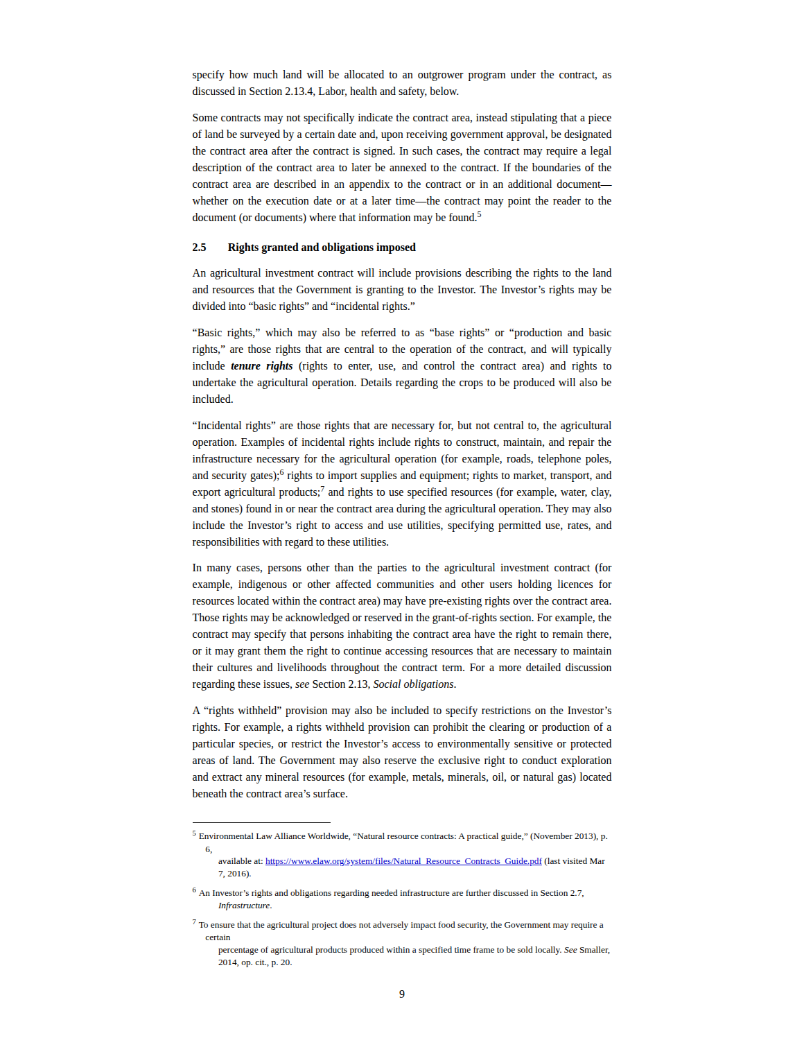specify how much land will be allocated to an outgrower program under the contract, as discussed in Section 2.13.4, Labor, health and safety, below.
Some contracts may not specifically indicate the contract area, instead stipulating that a piece of land be surveyed by a certain date and, upon receiving government approval, be designated the contract area after the contract is signed. In such cases, the contract may require a legal description of the contract area to later be annexed to the contract. If the boundaries of the contract area are described in an appendix to the contract or in an additional document—whether on the execution date or at a later time—the contract may point the reader to the document (or documents) where that information may be found.5
2.5 Rights granted and obligations imposed
An agricultural investment contract will include provisions describing the rights to the land and resources that the Government is granting to the Investor. The Investor’s rights may be divided into “basic rights” and “incidental rights.”
“Basic rights,” which may also be referred to as “base rights” or “production and basic rights,” are those rights that are central to the operation of the contract, and will typically include tenure rights (rights to enter, use, and control the contract area) and rights to undertake the agricultural operation. Details regarding the crops to be produced will also be included.
“Incidental rights” are those rights that are necessary for, but not central to, the agricultural operation. Examples of incidental rights include rights to construct, maintain, and repair the infrastructure necessary for the agricultural operation (for example, roads, telephone poles, and security gates);6 rights to import supplies and equipment; rights to market, transport, and export agricultural products;7 and rights to use specified resources (for example, water, clay, and stones) found in or near the contract area during the agricultural operation. They may also include the Investor’s right to access and use utilities, specifying permitted use, rates, and responsibilities with regard to these utilities.
In many cases, persons other than the parties to the agricultural investment contract (for example, indigenous or other affected communities and other users holding licences for resources located within the contract area) may have pre-existing rights over the contract area. Those rights may be acknowledged or reserved in the grant-of-rights section. For example, the contract may specify that persons inhabiting the contract area have the right to remain there, or it may grant them the right to continue accessing resources that are necessary to maintain their cultures and livelihoods throughout the contract term. For a more detailed discussion regarding these issues, see Section 2.13, Social obligations.
A “rights withheld” provision may also be included to specify restrictions on the Investor’s rights. For example, a rights withheld provision can prohibit the clearing or production of a particular species, or restrict the Investor’s access to environmentally sensitive or protected areas of land. The Government may also reserve the exclusive right to conduct exploration and extract any mineral resources (for example, metals, minerals, oil, or natural gas) located beneath the contract area’s surface.
5 Environmental Law Alliance Worldwide, “Natural resource contracts: A practical guide,” (November 2013), p. 6, available at: https://www.elaw.org/system/files/Natural_Resource_Contracts_Guide.pdf (last visited Mar 7, 2016).
6 An Investor’s rights and obligations regarding needed infrastructure are further discussed in Section 2.7, Infrastructure.
7 To ensure that the agricultural project does not adversely impact food security, the Government may require a certain percentage of agricultural products produced within a specified time frame to be sold locally. See Smaller, 2014, op. cit., p. 20.
9